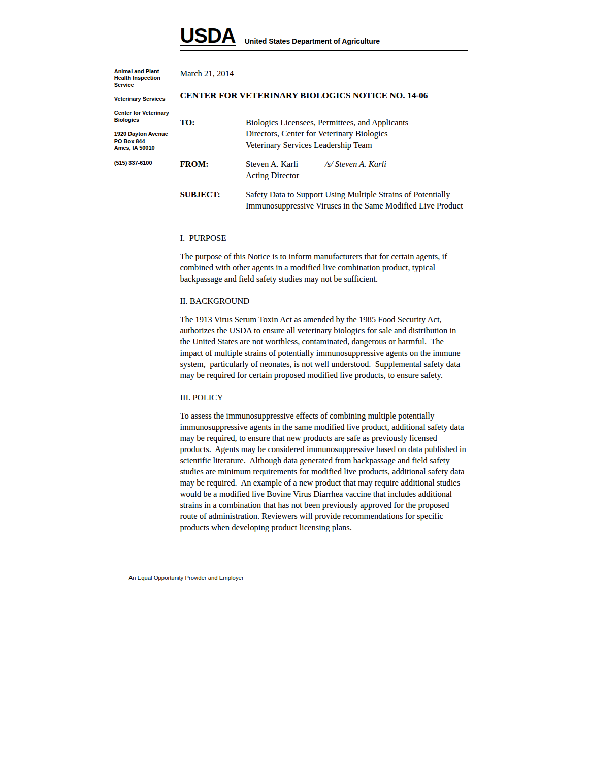USDA
United States Department of Agriculture
Animal and Plant
Health Inspection
Service
Veterinary Services
Center for Veterinary
Biologics
1920 Dayton Avenue
PO Box 844
Ames, IA 50010
(515) 337-6100
March 21, 2014
CENTER FOR VETERINARY BIOLOGICS NOTICE NO. 14-06
| TO: | Biologics Licensees, Permittees, and Applicants Directors, Center for Veterinary Biologics Veterinary Services Leadership Team |
| FROM: | Steven A. Karli /s/ Steven A. Karli Acting Director |
| SUBJECT: | Safety Data to Support Using Multiple Strains of Potentially Immunosuppressive Viruses in the Same Modified Live Product |
I. PURPOSE
The purpose of this Notice is to inform manufacturers that for certain agents, if combined with other agents in a modified live combination product, typical backpassage and field safety studies may not be sufficient.
II. BACKGROUND
The 1913 Virus Serum Toxin Act as amended by the 1985 Food Security Act, authorizes the USDA to ensure all veterinary biologics for sale and distribution in the United States are not worthless, contaminated, dangerous or harmful. The impact of multiple strains of potentially immunosuppressive agents on the immune system, particularly of neonates, is not well understood. Supplemental safety data may be required for certain proposed modified live products, to ensure safety.
III. POLICY
To assess the immunosuppressive effects of combining multiple potentially immunosuppressive agents in the same modified live product, additional safety data may be required, to ensure that new products are safe as previously licensed products. Agents may be considered immunosuppressive based on data published in scientific literature. Although data generated from backpassage and field safety studies are minimum requirements for modified live products, additional safety data may be required. An example of a new product that may require additional studies would be a modified live Bovine Virus Diarrhea vaccine that includes additional strains in a combination that has not been previously approved for the proposed route of administration. Reviewers will provide recommendations for specific products when developing product licensing plans.
An Equal Opportunity Provider and Employer